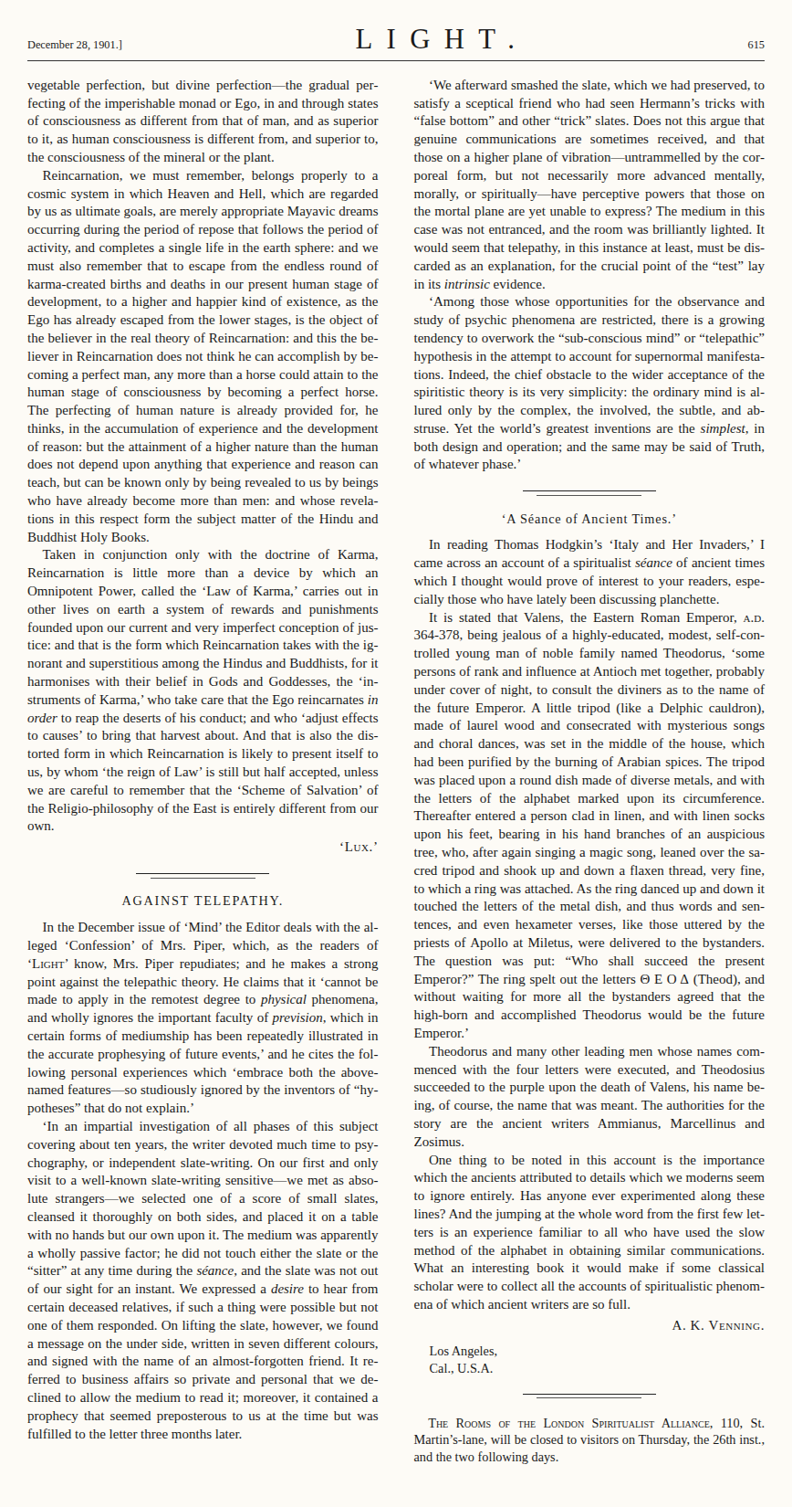December 28, 1901.] LIGHT. 615
vegetable perfection, but divine perfection—the gradual perfecting of the imperishable monad or Ego, in and through states of consciousness as different from that of man, and as superior to it, as human consciousness is different from, and superior to, the consciousness of the mineral or the plant.
Reincarnation, we must remember, belongs properly to a cosmic system in which Heaven and Hell, which are regarded by us as ultimate goals, are merely appropriate Mayavic dreams occurring during the period of repose that follows the period of activity, and completes a single life in the earth sphere: and we must also remember that to escape from the endless round of karma-created births and deaths in our present human stage of development, to a higher and happier kind of existence, as the Ego has already escaped from the lower stages, is the object of the believer in the real theory of Reincarnation: and this the believer in Reincarnation does not think he can accomplish by becoming a perfect man, any more than a horse could attain to the human stage of consciousness by becoming a perfect horse. The perfecting of human nature is already provided for, he thinks, in the accumulation of experience and the development of reason: but the attainment of a higher nature than the human does not depend upon anything that experience and reason can teach, but can be known only by being revealed to us by beings who have already become more than men: and whose revelations in this respect form the subject matter of the Hindu and Buddhist Holy Books.
Taken in conjunction only with the doctrine of Karma, Reincarnation is little more than a device by which an Omnipotent Power, called the ‘Law of Karma,’ carries out in other lives on earth a system of rewards and punishments founded upon our current and very imperfect conception of justice: and that is the form which Reincarnation takes with the ignorant and superstitious among the Hindus and Buddhists, for it harmonises with their belief in Gods and Goddesses, the ‘instruments of Karma,’ who take care that the Ego reincarnates in order to reap the deserts of his conduct; and who ‘adjust effects to causes’ to bring that harvest about. And that is also the distorted form in which Reincarnation is likely to present itself to us, by whom ‘the reign of Law’ is still but half accepted, unless we are careful to remember that the ‘Scheme of Salvation’ of the Religio-philosophy of the East is entirely different from our own.
‘Lux.’
Against Telepathy.
In the December issue of ‘Mind’ the Editor deals with the alleged ‘Confession’ of Mrs. Piper, which, as the readers of ‘Light’ know, Mrs. Piper repudiates; and he makes a strong point against the telepathic theory. He claims that it ‘cannot be made to apply in the remotest degree to physical phenomena, and wholly ignores the important faculty of prevision, which in certain forms of mediumship has been repeatedly illustrated in the accurate prophesying of future events,’ and he cites the following personal experiences which ‘embrace both the above-named features—so studiously ignored by the inventors of “hypotheses” that do not explain.’
‘In an impartial investigation of all phases of this subject covering about ten years, the writer devoted much time to psychography, or independent slate-writing. On our first and only visit to a well-known slate-writing sensitive—we met as absolute strangers—we selected one of a score of small slates, cleansed it thoroughly on both sides, and placed it on a table with no hands but our own upon it. The medium was apparently a wholly passive factor; he did not touch either the slate or the “sitter” at any time during the séance, and the slate was not out of our sight for an instant. We expressed a desire to hear from certain deceased relatives, if such a thing were possible but not one of them responded. On lifting the slate, however, we found a message on the under side, written in seven different colours, and signed with the name of an almost-forgotten friend. It referred to business affairs so private and personal that we declined to allow the medium to read it; moreover, it contained a prophecy that seemed preposterous to us at the time but was fulfilled to the letter three months later.
‘We afterward smashed the slate, which we had preserved, to satisfy a sceptical friend who had seen Hermann’s tricks with “false bottom” and other “trick” slates. Does not this argue that genuine communications are sometimes received, and that those on a higher plane of vibration—untrammelled by the corporeal form, but not necessarily more advanced mentally, morally, or spiritually—have perceptive powers that those on the mortal plane are yet unable to express? The medium in this case was not entranced, and the room was brilliantly lighted. It would seem that telepathy, in this instance at least, must be discarded as an explanation, for the crucial point of the “test” lay in its intrinsic evidence.
‘Among those whose opportunities for the observance and study of psychic phenomena are restricted, there is a growing tendency to overwork the “sub-conscious mind” or “telepathic” hypothesis in the attempt to account for supernormal manifestations. Indeed, the chief obstacle to the wider acceptance of the spiritistic theory is its very simplicity: the ordinary mind is allured only by the complex, the involved, the subtle, and abstruse. Yet the world’s greatest inventions are the simplest, in both design and operation; and the same may be said of Truth, of whatever phase.’
‘A Séance of Ancient Times.’
In reading Thomas Hodgkin’s ‘Italy and Her Invaders,’ I came across an account of a spiritualist séance of ancient times which I thought would prove of interest to your readers, especially those who have lately been discussing planchette.
It is stated that Valens, the Eastern Roman Emperor, a.d. 364-378, being jealous of a highly-educated, modest, self-controlled young man of noble family named Theodorus, ‘some persons of rank and influence at Antioch met together, probably under cover of night, to consult the diviners as to the name of the future Emperor. A little tripod (like a Delphic cauldron), made of laurel wood and consecrated with mysterious songs and choral dances, was set in the middle of the house, which had been purified by the burning of Arabian spices. The tripod was placed upon a round dish made of diverse metals, and with the letters of the alphabet marked upon its circumference. Thereafter entered a person clad in linen, and with linen socks upon his feet, bearing in his hand branches of an auspicious tree, who, after again singing a magic song, leaned over the sacred tripod and shook up and down a flaxen thread, very fine, to which a ring was attached. As the ring danced up and down it touched the letters of the metal dish, and thus words and sentences, and even hexameter verses, like those uttered by the priests of Apollo at Miletus, were delivered to the bystanders. The question was put: “Who shall succeed the present Emperor?” The ring spelt out the letters Θ Ε Ο Δ (Theod), and without waiting for more all the bystanders agreed that the high-born and accomplished Theodorus would be the future Emperor.’
Theodorus and many other leading men whose names commenced with the four letters were executed, and Theodosius succeeded to the purple upon the death of Valens, his name being, of course, the name that was meant. The authorities for the story are the ancient writers Ammianus, Marcellinus and Zosimus.
One thing to be noted in this account is the importance which the ancients attributed to details which we moderns seem to ignore entirely. Has anyone ever experimented along these lines? And the jumping at the whole word from the first few letters is an experience familiar to all who have used the slow method of the alphabet in obtaining similar communications. What an interesting book it would make if some classical scholar were to collect all the accounts of spiritualistic phenomena of which ancient writers are so full.
A. K. Venning.
Los Angeles,
Cal., U.S.A.
The Rooms of the London Spiritualist Alliance, 110, St. Martin’s-lane, will be closed to visitors on Thursday, the 26th inst., and the two following days.